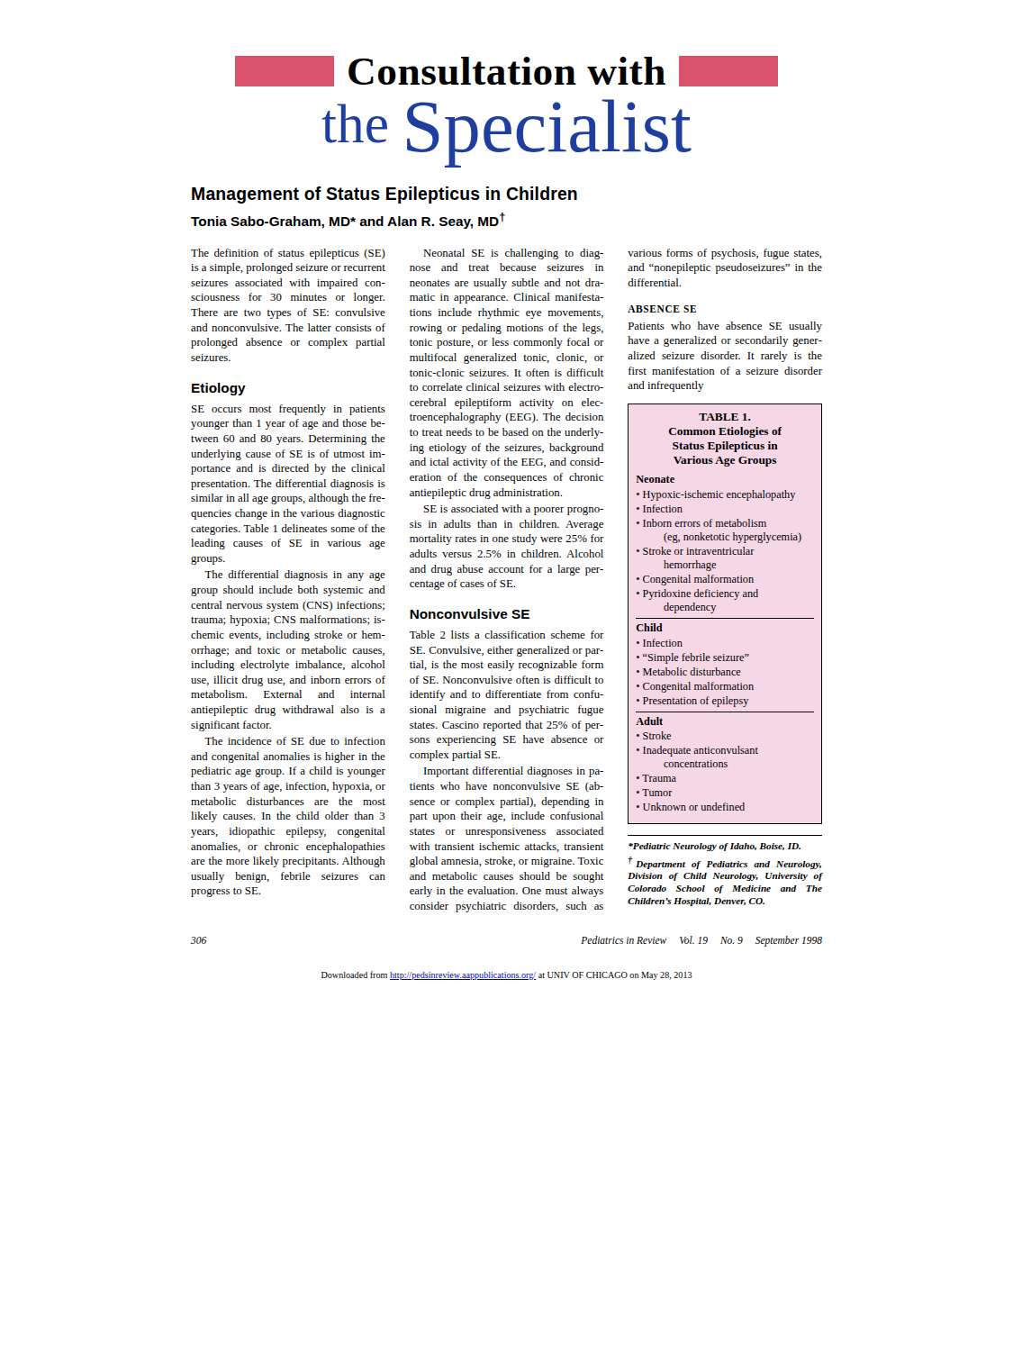Consultation with
the Specialist
Management of Status Epilepticus in Children
Tonia Sabo-Graham, MD* and Alan R. Seay, MD†
The definition of status epilepticus (SE) is a simple, prolonged seizure or recurrent seizures associated with impaired consciousness for 30 minutes or longer. There are two types of SE: convulsive and nonconvulsive. The latter consists of prolonged absence or complex partial seizures.
Etiology
SE occurs most frequently in patients younger than 1 year of age and those between 60 and 80 years. Determining the underlying cause of SE is of utmost importance and is directed by the clinical presentation. The differential diagnosis is similar in all age groups, although the frequencies change in the various diagnostic categories. Table 1 delineates some of the leading causes of SE in various age groups.
The differential diagnosis in any age group should include both systemic and central nervous system (CNS) infections; trauma; hypoxia; CNS malformations; ischemic events, including stroke or hemorrhage; and toxic or metabolic causes, including electrolyte imbalance, alcohol use, illicit drug use, and inborn errors of metabolism. External and internal antiepileptic drug withdrawal also is a significant factor.
The incidence of SE due to infection and congenital anomalies is higher in the pediatric age group. If a child is younger than 3 years of age, infection, hypoxia, or metabolic disturbances are the most likely causes. In the child older than 3 years, idiopathic epilepsy, congenital anomalies, or chronic encephalopathies are the more likely precipitants. Although usually benign, febrile seizures can progress to SE.
Neonatal SE is challenging to diagnose and treat because seizures in neonates are usually subtle and not dramatic in appearance. Clinical manifestations include rhythmic eye movements, rowing or pedaling motions of the legs, tonic posture, or less commonly focal or multifocal generalized tonic, clonic, or tonic-clonic seizures. It often is difficult to correlate clinical seizures with electrocerebral epileptiform activity on electroencephalography (EEG). The decision to treat needs to be based on the underlying etiology of the seizures, background and ictal activity of the EEG, and consideration of the consequences of chronic antiepileptic drug administration.
SE is associated with a poorer prognosis in adults than in children. Average mortality rates in one study were 25% for adults versus 2.5% in children. Alcohol and drug abuse account for a large percentage of cases of SE.
Nonconvulsive SE
Table 2 lists a classification scheme for SE. Convulsive, either generalized or partial, is the most easily recognizable form of SE. Nonconvulsive often is difficult to identify and to differentiate from confusional migraine and psychiatric fugue states. Cascino reported that 25% of persons experiencing SE have absence or complex partial SE.
Important differential diagnoses in patients who have nonconvulsive SE (absence or complex partial), depending in part upon their age, include confusional states or unresponsiveness associated with transient ischemic attacks, transient global amnesia, stroke, or migraine. Toxic and metabolic causes should be sought early in the evaluation. One must always consider psychiatric disorders, such as various forms of psychosis, fugue states, and “nonepileptic pseudoseizures” in the differential.
ABSENCE SE
Patients who have absence SE usually have a generalized or secondarily generalized seizure disorder. It rarely is the first manifestation of a seizure disorder and infrequently
TABLE 1.
Common Etiologies of
Status Epilepticus in
Various Age Groups
Neonate
• Hypoxic-ischemic encephalopathy
• Infection
• Inborn errors of metabolism(eg, nonketotic hyperglycemia)
• Stroke or intraventricularhemorrhage
• Congenital malformation
• Pyridoxine deficiency anddependency
Child
• Infection
• “Simple febrile seizure”
• Metabolic disturbance
• Congenital malformation
• Presentation of epilepsy
Adult
• Stroke
• Inadequate anticonvulsantconcentrations
• Trauma
• Tumor
• Unknown or undefined
*Pediatric Neurology of Idaho, Boise, ID.
†Department of Pediatrics and Neurology, Division of Child Neurology, University of Colorado School of Medicine and The Children’s Hospital, Denver, CO.
306
Pediatrics in ReviewVol. 19 No. 9 September 1998
Downloaded from http://pedsinreview.aappublications.org/ at UNIV OF CHICAGO on May 28, 2013